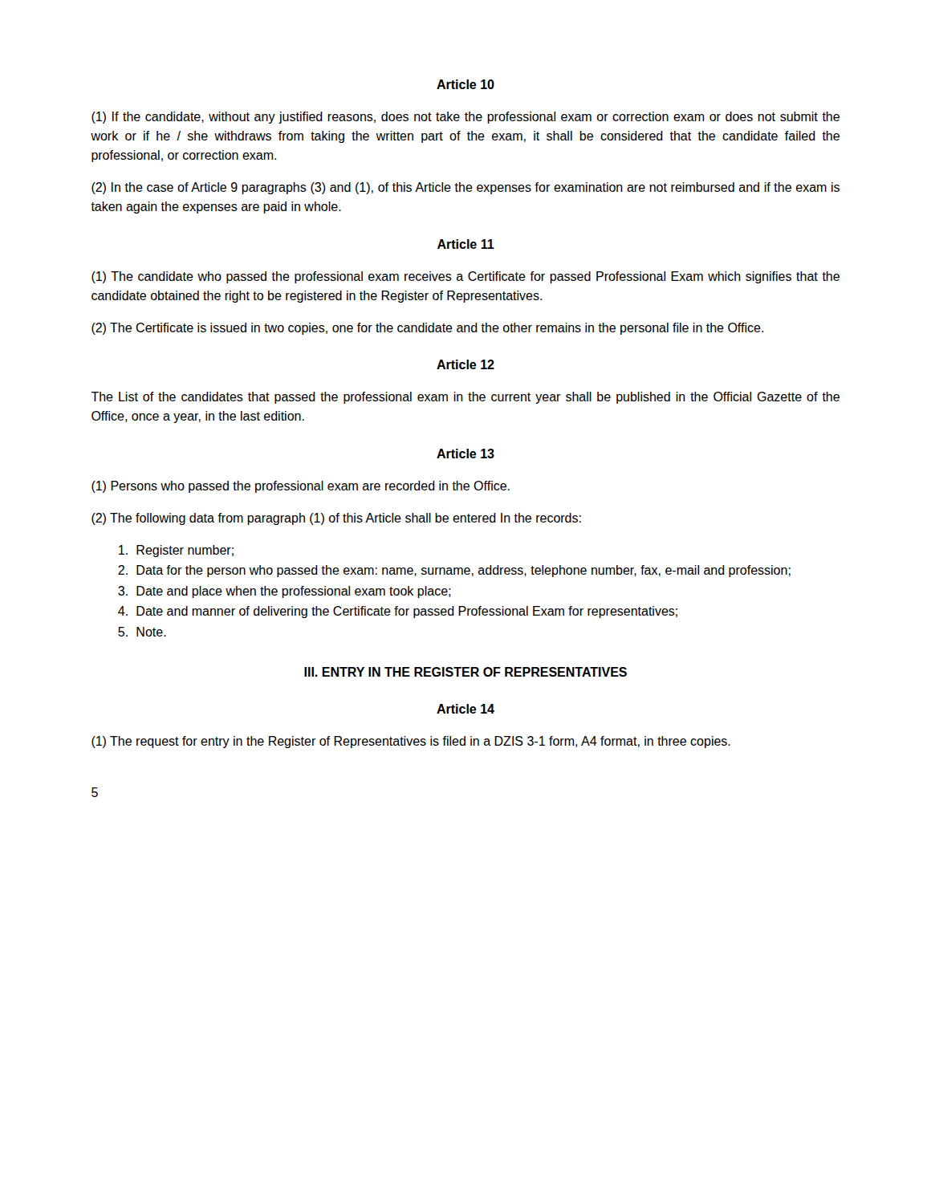Article 10
(1) If the candidate, without any justified reasons, does not take the professional exam or correction exam or does not submit the work or if he / she withdraws from taking the written part of the exam, it shall be considered that the candidate failed the professional, or correction exam.
(2) In the case of Article 9 paragraphs (3) and (1), of this Article the expenses for examination are not reimbursed and if the exam is taken again the expenses are paid in whole.
Article 11
(1) The candidate who passed the professional exam receives a Certificate for passed Professional Exam which signifies that the candidate obtained the right to be registered in the Register of Representatives.
(2) The Certificate is issued in two copies, one for the candidate and the other remains in the personal file in the Office.
Article 12
The List of the candidates that passed the professional exam in the current year shall be published in the Official Gazette of the Office, once a year, in the last edition.
Article 13
(1) Persons who passed the professional exam are recorded in the Office.
(2) The following data from paragraph (1) of this Article shall be entered In the records:
Register number;
Data for the person who passed the exam: name, surname, address, telephone number, fax, e-mail and profession;
Date and place when the professional exam took place;
Date and manner of delivering the Certificate for passed Professional Exam for representatives;
Note.
III. ENTRY IN THE REGISTER OF REPRESENTATIVES
Article 14
(1) The request for entry in the Register of Representatives is filed in a DZIS 3-1 form, A4 format, in three copies.
5